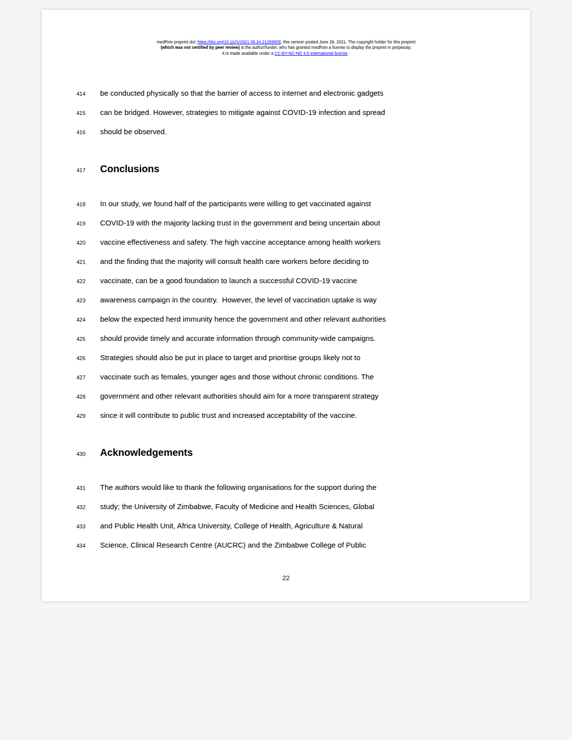medRxiv preprint doi: https://doi.org/10.1101/2021.06.24.21259505; this version posted June 29, 2021. The copyright holder for this preprint
(which was not certified by peer review) is the author/funder, who has granted medRxiv a license to display the preprint in perpetuity.
It is made available under a CC-BY-NC-ND 4.0 International license .
414
be conducted physically so that the barrier of access to internet and electronic gadgets
415
can be bridged. However, strategies to mitigate against COVID-19 infection and spread
416
should be observed.
417
Conclusions
418
In our study, we found half of the participants were willing to get vaccinated against
419
COVID-19 with the majority lacking trust in the government and being uncertain about
420
vaccine effectiveness and safety. The high vaccine acceptance among health workers
421
and the finding that the majority will consult health care workers before deciding to
422
vaccinate, can be a good foundation to launch a successful COVID-19 vaccine
423
awareness campaign in the country. However, the level of vaccination uptake is way
424
below the expected herd immunity hence the government and other relevant authorities
425
should provide timely and accurate information through community-wide campaigns.
426
Strategies should also be put in place to target and prioritise groups likely not to
427
vaccinate such as females, younger ages and those without chronic conditions. The
428
government and other relevant authorities should aim for a more transparent strategy
429
since it will contribute to public trust and increased acceptability of the vaccine.
430
Acknowledgements
431
The authors would like to thank the following organisations for the support during the
432
study; the University of Zimbabwe, Faculty of Medicine and Health Sciences, Global
433
and Public Health Unit, Africa University, College of Health, Agriculture & Natural
434
Science, Clinical Research Centre (AUCRC) and the Zimbabwe College of Public
22